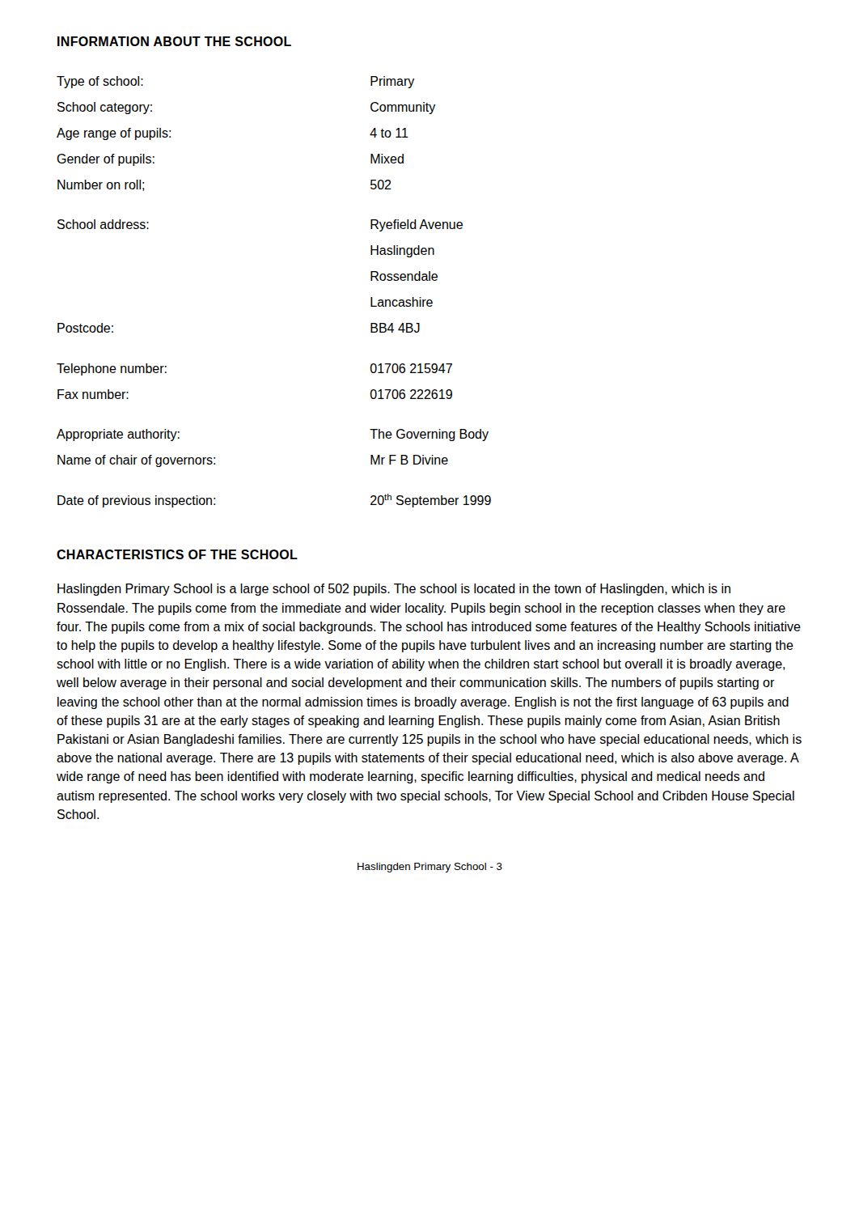INFORMATION ABOUT THE SCHOOL
| Type of school: | Primary |
| School category: | Community |
| Age range of pupils: | 4 to 11 |
| Gender of pupils: | Mixed |
| Number on roll; | 502 |
| School address: | Ryefield Avenue |
| | Haslingden |
| | Rossendale |
| | Lancashire |
| Postcode: | BB4 4BJ |
| Telephone number: | 01706 215947 |
| Fax number: | 01706 222619 |
| Appropriate authority: | The Governing Body |
| Name of chair of governors: | Mr F B Divine |
| Date of previous inspection: | 20 th September 1999 |
CHARACTERISTICS OF THE SCHOOL
Haslingden Primary School is a large school of 502 pupils. The school is located in the town of Haslingden, which is in Rossendale. The pupils come from the immediate and wider locality. Pupils begin school in the reception classes when they are four. The pupils come from a mix of social backgrounds. The school has introduced some features of the Healthy Schools initiative to help the pupils to develop a healthy lifestyle. Some of the pupils have turbulent lives and an increasing number are starting the school with little or no English. There is a wide variation of ability when the children start school but overall it is broadly average, well below average in their personal and social development and their communication skills. The numbers of pupils starting or leaving the school other than at the normal admission times is broadly average. English is not the first language of 63 pupils and of these pupils 31 are at the early stages of speaking and learning English. These pupils mainly come from Asian, Asian British Pakistani or Asian Bangladeshi families. There are currently 125 pupils in the school who have special educational needs, which is above the national average. There are 13 pupils with statements of their special educational need, which is also above average. A wide range of need has been identified with moderate learning, specific learning difficulties, physical and medical needs and autism represented. The school works very closely with two special schools, Tor View Special School and Cribden House Special School.
Haslingden Primary School - 3